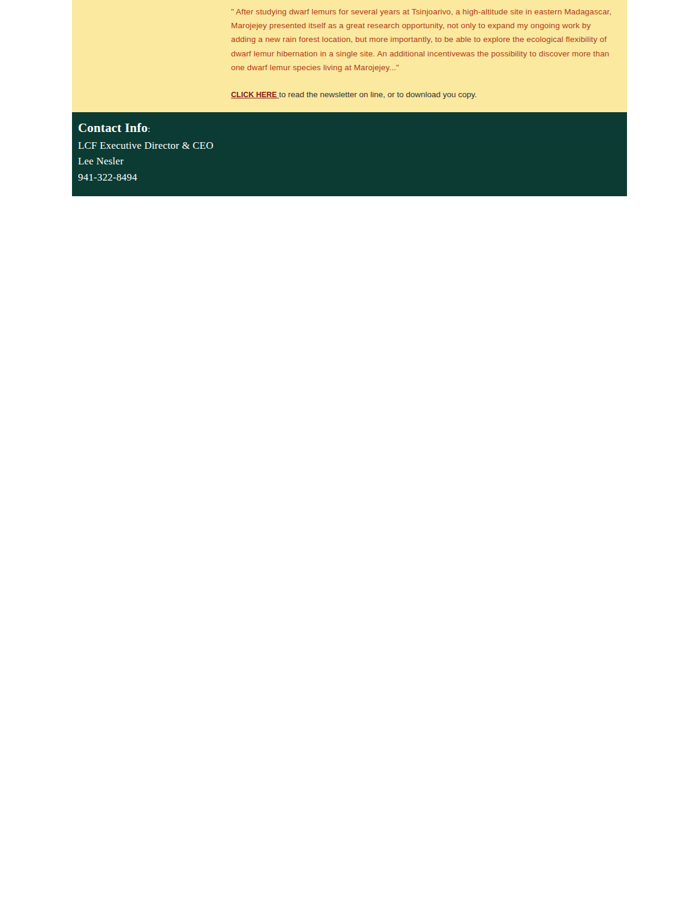" After studying dwarf lemurs for several years at Tsinjoarivo, a high-altitude site in eastern Madagascar, Marojejey presented itself as a great research opportunity, not only to expand my ongoing work by adding a new rain forest location, but more importantly, to be able to explore the ecological flexibility of dwarf lemur hibernation in a single site. An additional incentivewas the possibility to discover more than one dwarf lemur species living at Marojejey..."
CLICK HERE to read the newsletter on line, or to download you copy.
Contact Info:
LCF Executive Director & CEO
Lee Nesler
941-322-8494